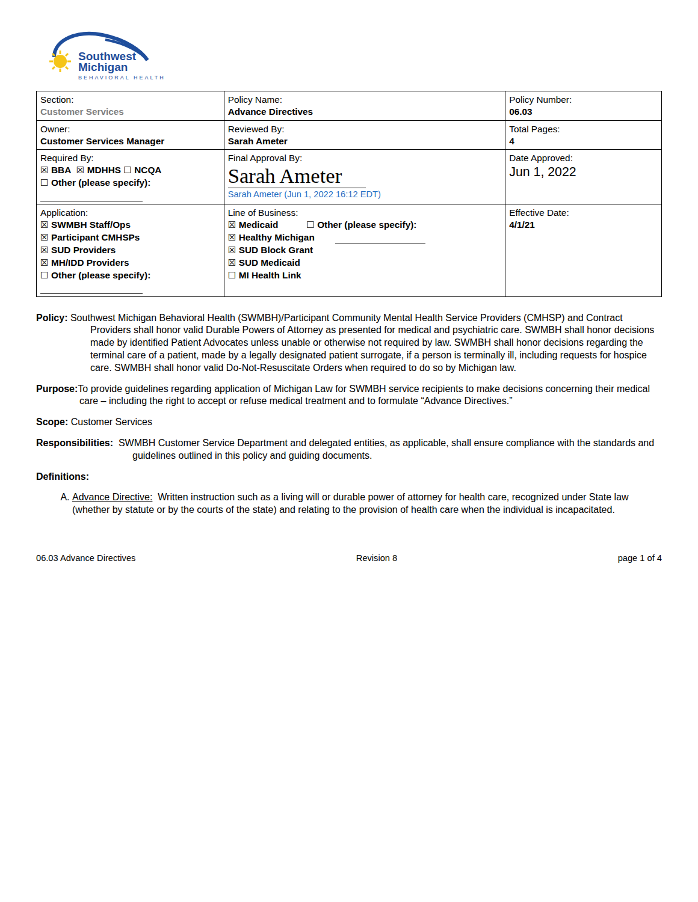Southwest Michigan BEHAVIORAL HEALTH
| Section: Customer Services | Policy Name: Advance Directives | Policy Number: 06.03 |
| Owner: Customer Services Manager | Reviewed By: Sarah Ameter | Total Pages: 4 |
| Required By: ☒ BBA ☒ MDHHS ☐ NCQA ☐ Other (please specify): | Final Approval By: Sarah Ameter Sarah Ameter (Jun 1, 2022 16:12 EDT) | Date Approved: Jun 1, 2022 |
| Application: ☒ SWMBH Staff/Ops ☒ Participant CMHSPs ☒ SUD Providers ☒ MH/IDD Providers ☐ Other (please specify): | Line of Business: ☒ Medicaid ☐ Other (please specify): ☒ Healthy Michigan ☒ SUD Block Grant ☒ SUD Medicaid ☐ MI Health Link | Effective Date: 4/1/21 |
Policy: Southwest Michigan Behavioral Health (SWMBH)/Participant Community Mental Health Service Providers (CMHSP) and Contract Providers shall honor valid Durable Powers of Attorney as presented for medical and psychiatric care. SWMBH shall honor decisions made by identified Patient Advocates unless unable or otherwise not required by law. SWMBH shall honor decisions regarding the terminal care of a patient, made by a legally designated patient surrogate, if a person is terminally ill, including requests for hospice care. SWMBH shall honor valid Do-Not-Resuscitate Orders when required to do so by Michigan law.
Purpose: To provide guidelines regarding application of Michigan Law for SWMBH service recipients to make decisions concerning their medical care – including the right to accept or refuse medical treatment and to formulate “Advance Directives.”
Scope: Customer Services
Responsibilities: SWMBH Customer Service Department and delegated entities, as applicable, shall ensure compliance with the standards and guidelines outlined in this policy and guiding documents.
Definitions:
Advance Directive: Written instruction such as a living will or durable power of attorney for health care, recognized under State law (whether by statute or by the courts of the state) and relating to the provision of health care when the individual is incapacitated.
06.03 Advance Directives Revision 8 page 1 of 4